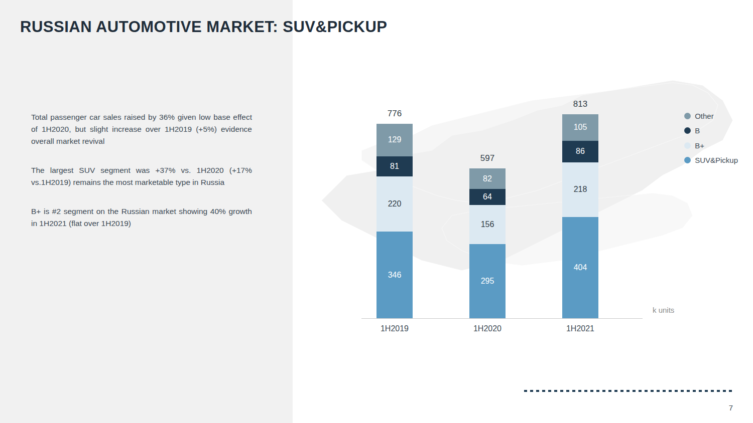RUSSIAN AUTOMOTIVE MARKET: SUV&PICKUP
Total passenger car sales raised by 36% given low base effect of 1H2020, but slight increase over 1H2019 (+5%) evidence overall market revival
The largest SUV segment was +37% vs. 1H2020 (+17% vs.1H2019) remains the most marketable type in Russia
B+ is #2 segment on the Russian market showing 40% growth in 1H2021 (flat over 1H2019)
Other
B
B+
SUV&Pickup
776
129
81
220
346
1H2019
597
82
64
156
295
1H2020
813
105
86
218
404
1H2021
k units
7